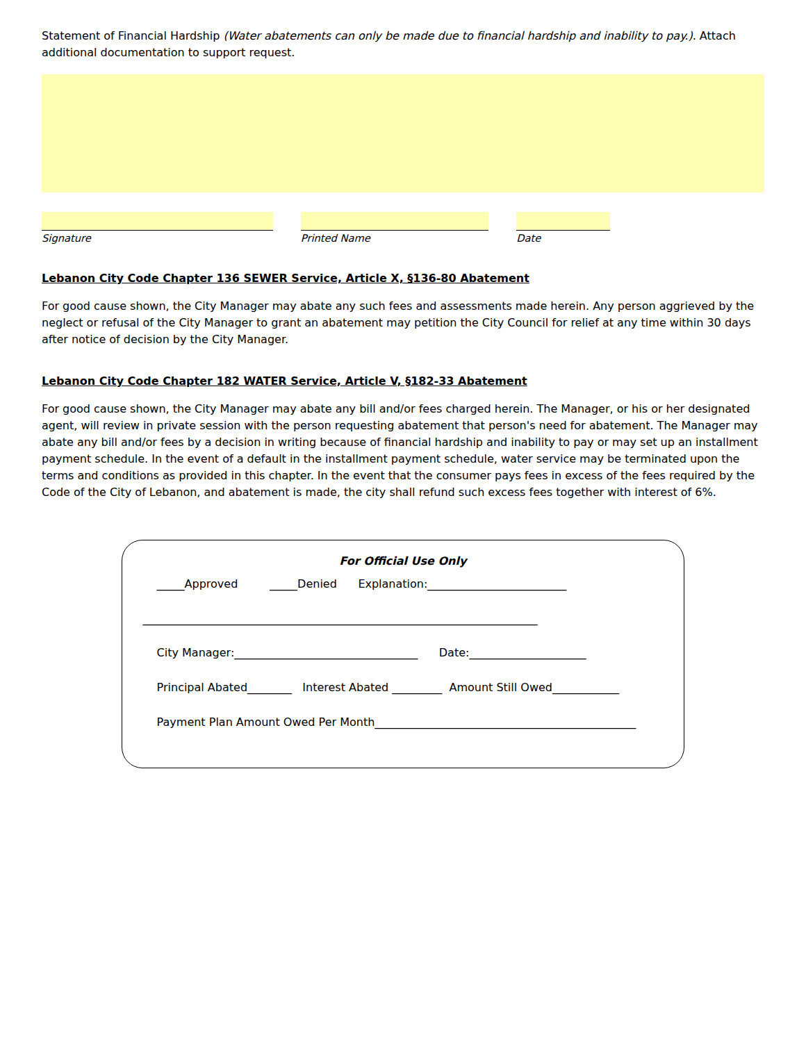Statement of Financial Hardship (Water abatements can only be made due to financial hardship and inability to pay.). Attach additional documentation to support request.
| Signature | | Printed Name | | Date | |
Lebanon City Code Chapter 136 SEWER Service, Article X, §136-80 Abatement
For good cause shown, the City Manager may abate any such fees and assessments made herein. Any person aggrieved by the neglect or refusal of the City Manager to grant an abatement may petition the City Council for relief at any time within 30 days after notice of decision by the City Manager.
Lebanon City Code Chapter 182 WATER Service, Article V, §182-33 Abatement
For good cause shown, the City Manager may abate any bill and/or fees charged herein. The Manager, or his or her designated agent, will review in private session with the person requesting abatement that person's need for abatement. The Manager may abate any bill and/or fees by a decision in writing because of financial hardship and inability to pay or may set up an installment payment schedule. In the event of a default in the installment payment schedule, water service may be terminated upon the terms and conditions as provided in this chapter. In the event that the consumer pays fees in excess of the fees required by the Code of the City of Lebanon, and abatement is made, the city shall refund such excess fees together with interest of 6%.
For Official Use Only
_____Approved _____Denied Explanation:_________________________
_______________________________________________________________________
City Manager:_________________________________ Date:_____________________
Principal Abated________ Interest Abated _________ Amount Still Owed____________
Payment Plan Amount Owed Per Month_______________________________________________